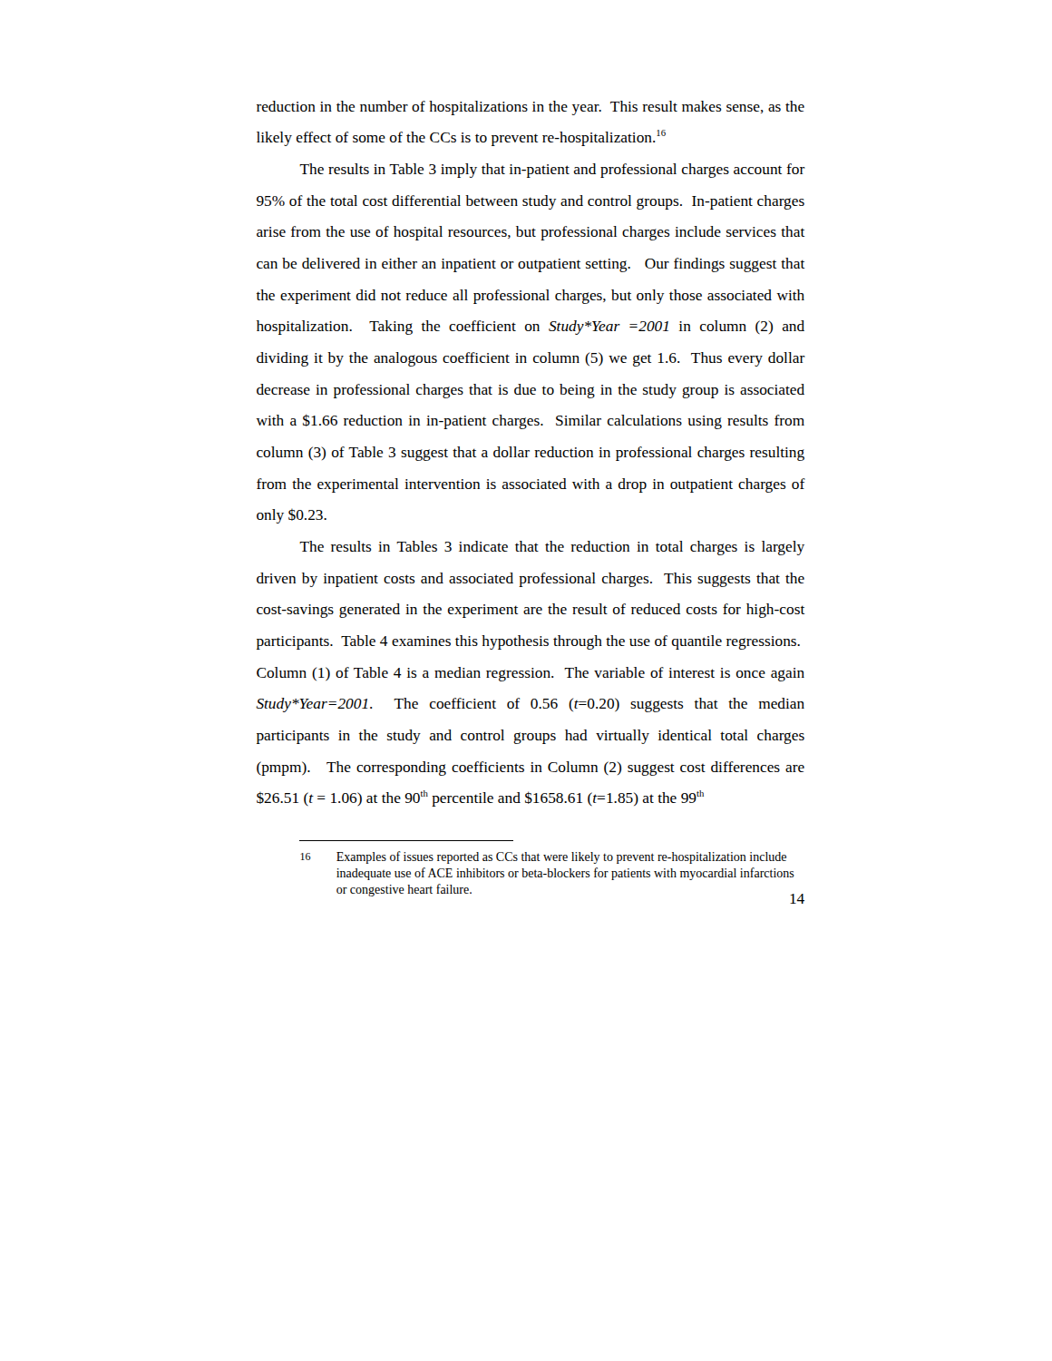reduction in the number of hospitalizations in the year. This result makes sense, as the likely effect of some of the CCs is to prevent re-hospitalization.16
The results in Table 3 imply that in-patient and professional charges account for 95% of the total cost differential between study and control groups. In-patient charges arise from the use of hospital resources, but professional charges include services that can be delivered in either an inpatient or outpatient setting. Our findings suggest that the experiment did not reduce all professional charges, but only those associated with hospitalization. Taking the coefficient on Study*Year =2001 in column (2) and dividing it by the analogous coefficient in column (5) we get 1.6. Thus every dollar decrease in professional charges that is due to being in the study group is associated with a $1.66 reduction in in-patient charges. Similar calculations using results from column (3) of Table 3 suggest that a dollar reduction in professional charges resulting from the experimental intervention is associated with a drop in outpatient charges of only $0.23.
The results in Tables 3 indicate that the reduction in total charges is largely driven by inpatient costs and associated professional charges. This suggests that the cost-savings generated in the experiment are the result of reduced costs for high-cost participants. Table 4 examines this hypothesis through the use of quantile regressions. Column (1) of Table 4 is a median regression. The variable of interest is once again Study*Year=2001. The coefficient of 0.56 (t=0.20) suggests that the median participants in the study and control groups had virtually identical total charges (pmpm). The corresponding coefficients in Column (2) suggest cost differences are $26.51 (t = 1.06) at the 90th percentile and $1658.61 (t=1.85) at the 99th
16
Examples of issues reported as CCs that were likely to prevent re-hospitalization include inadequate use of ACE inhibitors or beta-blockers for patients with myocardial infarctions or congestive heart failure.
14